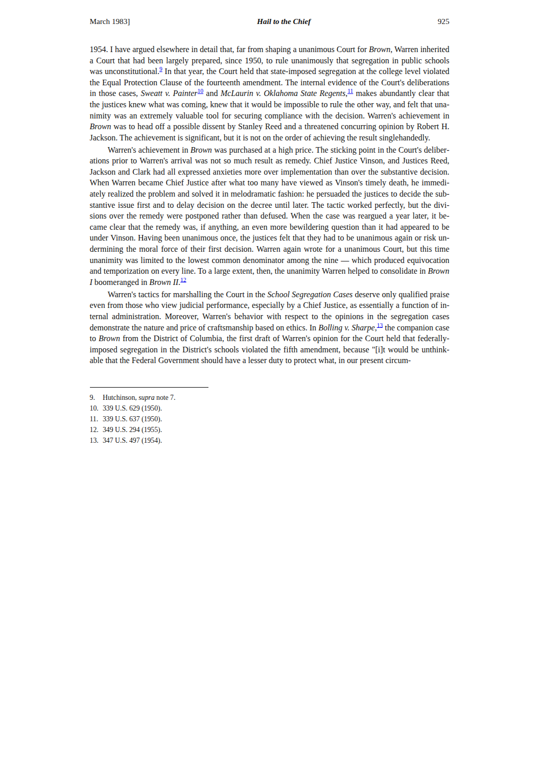March 1983] Hail to the Chief 925
1954. I have argued elsewhere in detail that, far from shaping a unanimous Court for Brown, Warren inherited a Court that had been largely prepared, since 1950, to rule unanimously that segregation in public schools was unconstitutional.9 In that year, the Court held that state-imposed segregation at the college level violated the Equal Protection Clause of the fourteenth amendment. The internal evidence of the Court's deliberations in those cases, Sweatt v. Painter10 and McLaurin v. Oklahoma State Regents,11 makes abundantly clear that the justices knew what was coming, knew that it would be impossible to rule the other way, and felt that unanimity was an extremely valuable tool for securing compliance with the decision. Warren's achievement in Brown was to head off a possible dissent by Stanley Reed and a threatened concurring opinion by Robert H. Jackson. The achievement is significant, but it is not on the order of achieving the result singlehandedly.
Warren's achievement in Brown was purchased at a high price. The sticking point in the Court's deliberations prior to Warren's arrival was not so much result as remedy. Chief Justice Vinson, and Justices Reed, Jackson and Clark had all expressed anxieties more over implementation than over the substantive decision. When Warren became Chief Justice after what too many have viewed as Vinson's timely death, he immediately realized the problem and solved it in melodramatic fashion: he persuaded the justices to decide the substantive issue first and to delay decision on the decree until later. The tactic worked perfectly, but the divisions over the remedy were postponed rather than defused. When the case was reargued a year later, it became clear that the remedy was, if anything, an even more bewildering question than it had appeared to be under Vinson. Having been unanimous once, the justices felt that they had to be unanimous again or risk undermining the moral force of their first decision. Warren again wrote for a unanimous Court, but this time unanimity was limited to the lowest common denominator among the nine — which produced equivocation and temporization on every line. To a large extent, then, the unanimity Warren helped to consolidate in Brown I boomeranged in Brown II.12
Warren's tactics for marshalling the Court in the School Segregation Cases deserve only qualified praise even from those who view judicial performance, especially by a Chief Justice, as essentially a function of internal administration. Moreover, Warren's behavior with respect to the opinions in the segregation cases demonstrate the nature and price of craftsmanship based on ethics. In Bolling v. Sharpe,13 the companion case to Brown from the District of Columbia, the first draft of Warren's opinion for the Court held that federally-imposed segregation in the District's schools violated the fifth amendment, because "[i]t would be unthinkable that the Federal Government should have a lesser duty to protect what, in our present circum-
9. Hutchinson, supra note 7.
10. 339 U.S. 629 (1950).
11. 339 U.S. 637 (1950).
12. 349 U.S. 294 (1955).
13. 347 U.S. 497 (1954).